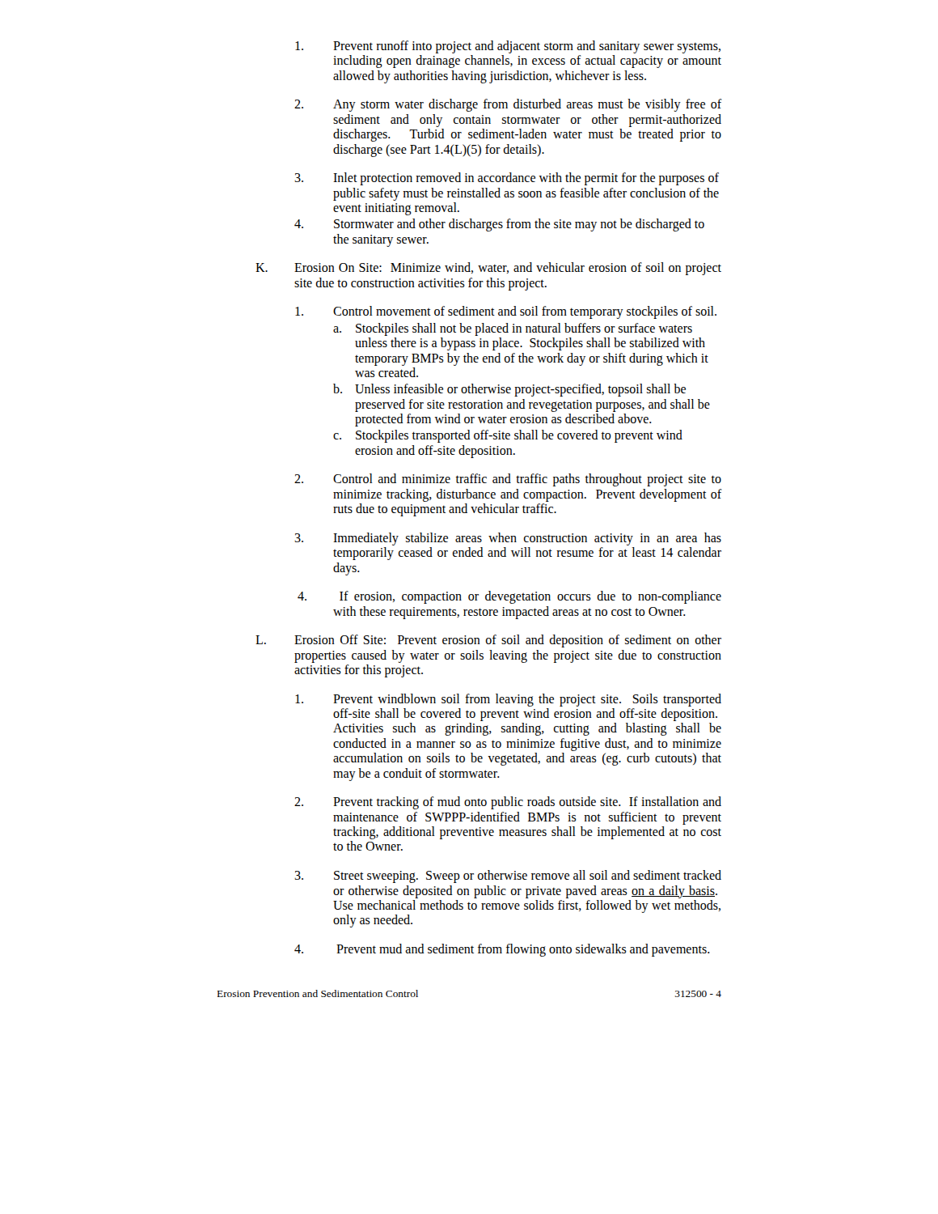1.
Prevent runoff into project and adjacent storm and sanitary sewer systems, including open drainage channels, in excess of actual capacity or amount allowed by authorities having jurisdiction, whichever is less.
2.
Any storm water discharge from disturbed areas must be visibly free of sediment and only contain stormwater or other permit-authorized discharges. Turbid or sediment-laden water must be treated prior to discharge (see Part 1.4(L)(5) for details).
3.
Inlet protection removed in accordance with the permit for the purposes of public safety must be reinstalled as soon as feasible after conclusion of the event initiating removal.
4.
Stormwater and other discharges from the site may not be discharged to the sanitary sewer.
K.
Erosion On Site: Minimize wind, water, and vehicular erosion of soil on project site due to construction activities for this project.
1.
Control movement of sediment and soil from temporary stockpiles of soil.
a.
Stockpiles shall not be placed in natural buffers or surface waters unless there is a bypass in place. Stockpiles shall be stabilized with temporary BMPs by the end of the work day or shift during which it was created.
b.
Unless infeasible or otherwise project-specified, topsoil shall be preserved for site restoration and revegetation purposes, and shall be protected from wind or water erosion as described above.
c.
Stockpiles transported off-site shall be covered to prevent wind erosion and off-site deposition.
2.
Control and minimize traffic and traffic paths throughout project site to minimize tracking, disturbance and compaction. Prevent development of ruts due to equipment and vehicular traffic.
3.
Immediately stabilize areas when construction activity in an area has temporarily ceased or ended and will not resume for at least 14 calendar days.
4.
If erosion, compaction or devegetation occurs due to non-compliance with these requirements, restore impacted areas at no cost to Owner.
L.
Erosion Off Site: Prevent erosion of soil and deposition of sediment on other properties caused by water or soils leaving the project site due to construction activities for this project.
1.
Prevent windblown soil from leaving the project site. Soils transported off-site shall be covered to prevent wind erosion and off-site deposition. Activities such as grinding, sanding, cutting and blasting shall be conducted in a manner so as to minimize fugitive dust, and to minimize accumulation on soils to be vegetated, and areas (eg. curb cutouts) that may be a conduit of stormwater.
2.
Prevent tracking of mud onto public roads outside site. If installation and maintenance of SWPPP-identified BMPs is not sufficient to prevent tracking, additional preventive measures shall be implemented at no cost to the Owner.
3.
Street sweeping. Sweep or otherwise remove all soil and sediment tracked or otherwise deposited on public or private paved areas on a daily basis. Use mechanical methods to remove solids first, followed by wet methods, only as needed.
4.
Prevent mud and sediment from flowing onto sidewalks and pavements.
Erosion Prevention and Sedimentation Control 312500 - 4